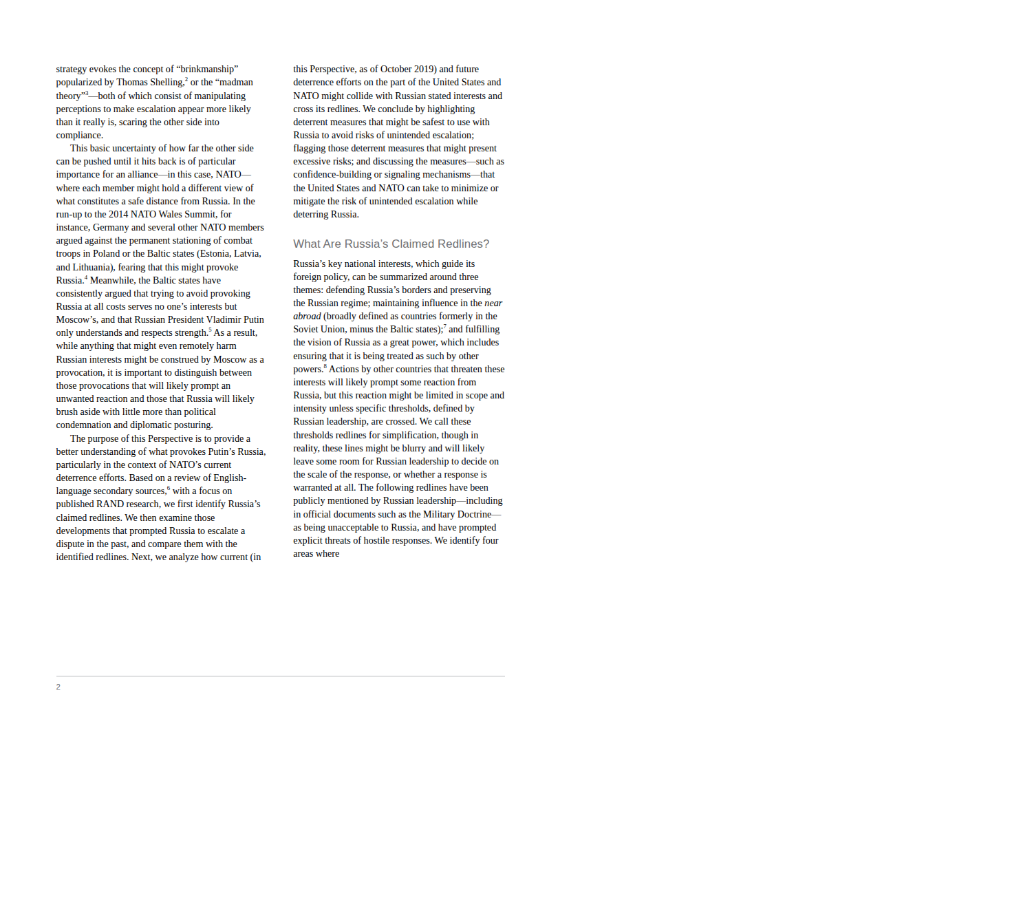strategy evokes the concept of “brinkmanship” popularized by Thomas Shelling,2 or the “madman theory”3—both of which consist of manipulating perceptions to make escalation appear more likely than it really is, scaring the other side into compliance.
This basic uncertainty of how far the other side can be pushed until it hits back is of particular importance for an alliance—in this case, NATO—where each member might hold a different view of what constitutes a safe distance from Russia. In the run-up to the 2014 NATO Wales Summit, for instance, Germany and several other NATO members argued against the permanent stationing of combat troops in Poland or the Baltic states (Estonia, Latvia, and Lithuania), fearing that this might provoke Russia.4 Meanwhile, the Baltic states have consistently argued that trying to avoid provoking Russia at all costs serves no one’s interests but Moscow’s, and that Russian President Vladimir Putin only understands and respects strength.5 As a result, while anything that might even remotely harm Russian interests might be construed by Moscow as a provocation, it is important to distinguish between those provocations that will likely prompt an unwanted reaction and those that Russia will likely brush aside with little more than political condemnation and diplomatic posturing.
The purpose of this Perspective is to provide a better understanding of what provokes Putin’s Russia, particularly in the context of NATO’s current deterrence efforts. Based on a review of English-language secondary sources,6 with a focus on published RAND research, we first identify Russia’s claimed redlines. We then examine those developments that prompted Russia to escalate a dispute in the past, and compare them with the identified redlines. Next, we analyze how current (in this Perspective, as of October 2019) and future deterrence efforts on the part of the United States and NATO might collide with Russian stated interests and cross its redlines. We conclude by highlighting deterrent measures that might be safest to use with Russia to avoid risks of unintended escalation; flagging those deterrent measures that might present excessive risks; and discussing the measures—such as confidence-building or signaling mechanisms—that the United States and NATO can take to minimize or mitigate the risk of unintended escalation while deterring Russia.
What Are Russia’s Claimed Redlines?
Russia’s key national interests, which guide its foreign policy, can be summarized around three themes: defending Russia’s borders and preserving the Russian regime; maintaining influence in the near abroad (broadly defined as countries formerly in the Soviet Union, minus the Baltic states);7 and fulfilling the vision of Russia as a great power, which includes ensuring that it is being treated as such by other powers.8 Actions by other countries that threaten these interests will likely prompt some reaction from Russia, but this reaction might be limited in scope and intensity unless specific thresholds, defined by Russian leadership, are crossed. We call these thresholds redlines for simplification, though in reality, these lines might be blurry and will likely leave some room for Russian leadership to decide on the scale of the response, or whether a response is warranted at all. The following redlines have been publicly mentioned by Russian leadership—including in official documents such as the Military Doctrine—as being unacceptable to Russia, and have prompted explicit threats of hostile responses. We identify four areas where
2